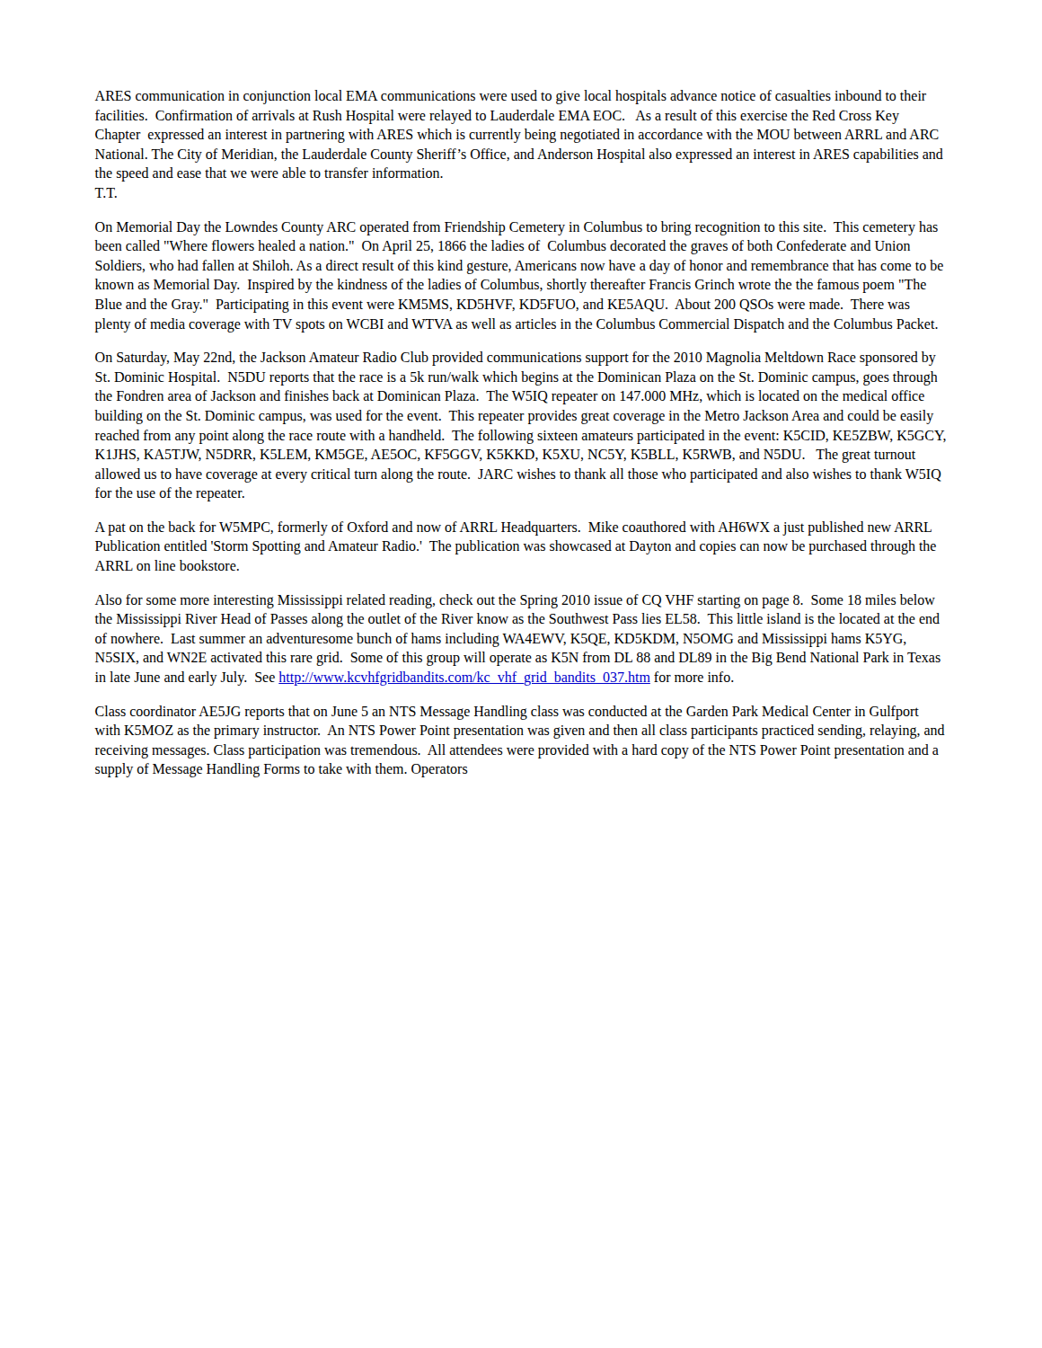ARES communication in conjunction local EMA communications were used to give local hospitals advance notice of casualties inbound to their facilities. Confirmation of arrivals at Rush Hospital were relayed to Lauderdale EMA EOC. As a result of this exercise the Red Cross Key Chapter expressed an interest in partnering with ARES which is currently being negotiated in accordance with the MOU between ARRL and ARC National. The City of Meridian, the Lauderdale County Sheriff’s Office, and Anderson Hospital also expressed an interest in ARES capabilities and the speed and ease that we were able to transfer information.
T.T.
On Memorial Day the Lowndes County ARC operated from Friendship Cemetery in Columbus to bring recognition to this site. This cemetery has been called "Where flowers healed a nation." On April 25, 1866 the ladies of Columbus decorated the graves of both Confederate and Union Soldiers, who had fallen at Shiloh. As a direct result of this kind gesture, Americans now have a day of honor and remembrance that has come to be known as Memorial Day. Inspired by the kindness of the ladies of Columbus, shortly thereafter Francis Grinch wrote the the famous poem "The Blue and the Gray." Participating in this event were KM5MS, KD5HVF, KD5FUO, and KE5AQU. About 200 QSOs were made. There was plenty of media coverage with TV spots on WCBI and WTVA as well as articles in the Columbus Commercial Dispatch and the Columbus Packet.
On Saturday, May 22nd, the Jackson Amateur Radio Club provided communications support for the 2010 Magnolia Meltdown Race sponsored by St. Dominic Hospital. N5DU reports that the race is a 5k run/walk which begins at the Dominican Plaza on the St. Dominic campus, goes through the Fondren area of Jackson and finishes back at Dominican Plaza. The W5IQ repeater on 147.000 MHz, which is located on the medical office building on the St. Dominic campus, was used for the event. This repeater provides great coverage in the Metro Jackson Area and could be easily reached from any point along the race route with a handheld. The following sixteen amateurs participated in the event: K5CID, KE5ZBW, K5GCY, K1JHS, KA5TJW, N5DRR, K5LEM, KM5GE, AE5OC, KF5GGV, K5KKD, K5XU, NC5Y, K5BLL, K5RWB, and N5DU. The great turnout allowed us to have coverage at every critical turn along the route. JARC wishes to thank all those who participated and also wishes to thank W5IQ for the use of the repeater.
A pat on the back for W5MPC, formerly of Oxford and now of ARRL Headquarters. Mike coauthored with AH6WX a just published new ARRL Publication entitled 'Storm Spotting and Amateur Radio.' The publication was showcased at Dayton and copies can now be purchased through the ARRL on line bookstore.
Also for some more interesting Mississippi related reading, check out the Spring 2010 issue of CQ VHF starting on page 8. Some 18 miles below the Mississippi River Head of Passes along the outlet of the River know as the Southwest Pass lies EL58. This little island is the located at the end of nowhere. Last summer an adventuresome bunch of hams including WA4EWV, K5QE, KD5KDM, N5OMG and Mississippi hams K5YG, N5SIX, and WN2E activated this rare grid. Some of this group will operate as K5N from DL 88 and DL89 in the Big Bend National Park in Texas in late June and early July. See http://www.kcvhfgridbandits.com/kc_vhf_grid_bandits_037.htm for more info.
Class coordinator AE5JG reports that on June 5 an NTS Message Handling class was conducted at the Garden Park Medical Center in Gulfport with K5MOZ as the primary instructor. An NTS Power Point presentation was given and then all class participants practiced sending, relaying, and receiving messages. Class participation was tremendous. All attendees were provided with a hard copy of the NTS Power Point presentation and a supply of Message Handling Forms to take with them. Operators